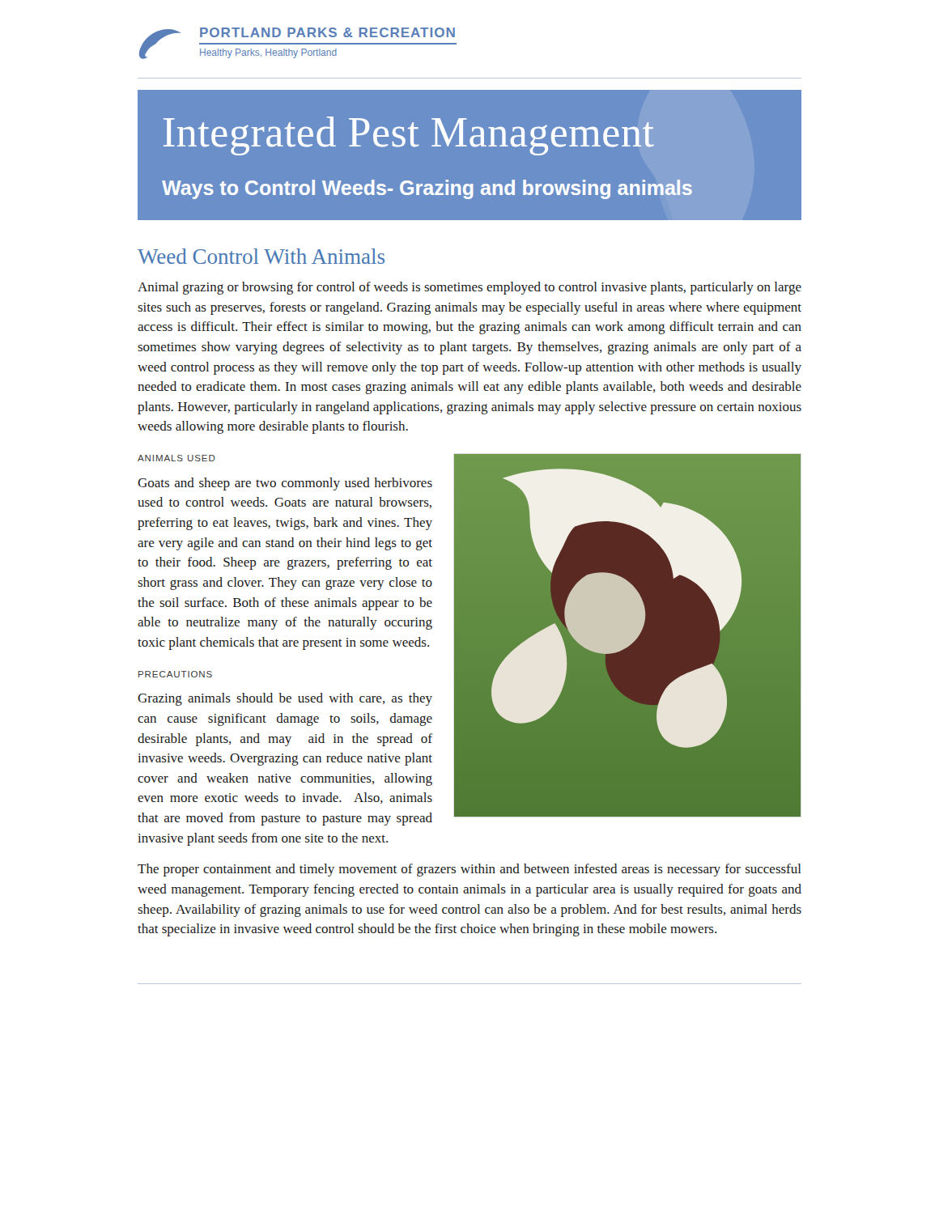PORTLAND PARKS & RECREATION
Healthy Parks, Healthy Portland
Integrated Pest Management
Ways to Control Weeds- Grazing and browsing animals
Weed Control With Animals
Animal grazing or browsing for control of weeds is sometimes employed to control invasive plants, particularly on large sites such as preserves, forests or rangeland. Grazing animals may be especially useful in areas where where equipment access is difficult. Their effect is similar to mowing, but the grazing animals can work among difficult terrain and can sometimes show varying degrees of selectivity as to plant targets. By themselves, grazing animals are only part of a weed control process as they will remove only the top part of weeds. Follow-up attention with other methods is usually needed to eradicate them. In most cases grazing animals will eat any edible plants available, both weeds and desirable plants. However, particularly in rangeland applications, grazing animals may apply selective pressure on certain noxious weeds allowing more desirable plants to flourish.
Animals used
Goats and sheep are two commonly used herbivores used to control weeds. Goats are natural browsers, preferring to eat leaves, twigs, bark and vines. They are very agile and can stand on their hind legs to get to their food. Sheep are grazers, preferring to eat short grass and clover. They can graze very close to the soil surface. Both of these animals appear to be able to neutralize many of the naturally occuring toxic plant chemicals that are present in some weeds.
Precautions
Grazing animals should be used with care, as they can cause significant damage to soils, damage desirable plants, and may aid in the spread of invasive weeds. Overgrazing can reduce native plant cover and weaken native communities, allowing even more exotic weeds to invade. Also, animals that are moved from pasture to pasture may spread invasive plant seeds from one site to the next.
The proper containment and timely movement of grazers within and between infested areas is necessary for successful weed management. Temporary fencing erected to contain animals in a particular area is usually required for goats and sheep. Availability of grazing animals to use for weed control can also be a problem. And for best results, animal herds that specialize in invasive weed control should be the first choice when bringing in these mobile mowers.